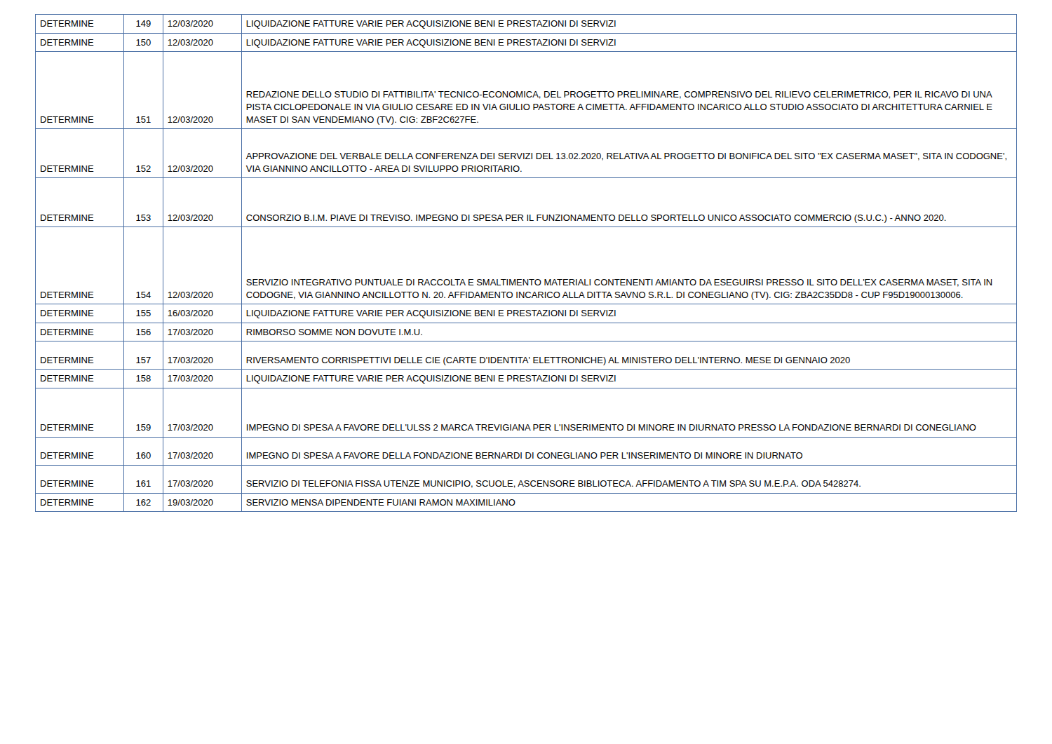| DETERMINE | 149 | 12/03/2020 | LIQUIDAZIONE FATTURE VARIE PER ACQUISIZIONE BENI E PRESTAZIONI DI SERVIZI |
| DETERMINE | 150 | 12/03/2020 | LIQUIDAZIONE FATTURE VARIE PER ACQUISIZIONE BENI E PRESTAZIONI DI SERVIZI |
| DETERMINE | 151 | 12/03/2020 | REDAZIONE DELLO STUDIO DI FATTIBILITA' TECNICO-ECONOMICA, DEL PROGETTO PRELIMINARE, COMPRENSIVO DEL RILIEVO CELERIMETRICO, PER IL RICAVO DI UNA PISTA CICLOPEDONALE IN VIA GIULIO CESARE ED IN VIA GIULIO PASTORE A CIMETTA. AFFIDAMENTO INCARICO ALLO STUDIO ASSOCIATO DI ARCHITETTURA CARNIEL E MASET DI SAN VENDEMIANO (TV). CIG: ZBF2C627FE. |
| DETERMINE | 152 | 12/03/2020 | APPROVAZIONE DEL VERBALE DELLA CONFERENZA DEI SERVIZI DEL 13.02.2020, RELATIVA AL PROGETTO DI BONIFICA DEL SITO "EX CASERMA MASET", SITA IN CODOGNE', VIA GIANNINO ANCILLOTTO - AREA DI SVILUPPO PRIORITARIO. |
| DETERMINE | 153 | 12/03/2020 | CONSORZIO B.I.M. PIAVE DI TREVISO. IMPEGNO DI SPESA PER IL FUNZIONAMENTO DELLO SPORTELLO UNICO ASSOCIATO COMMERCIO (S.U.C.) - ANNO 2020. |
| DETERMINE | 154 | 12/03/2020 | SERVIZIO INTEGRATIVO PUNTUALE DI RACCOLTA E SMALTIMENTO MATERIALI CONTENENTI AMIANTO DA ESEGUIRSI PRESSO IL SITO DELL'EX CASERMA MASET, SITA IN CODOGNE, VIA GIANNINO ANCILLOTTO N. 20. AFFIDAMENTO INCARICO ALLA DITTA SAVNO S.R.L. DI CONEGLIANO (TV). CIG: ZBA2C35DD8 - CUP F95D19000130006. |
| DETERMINE | 155 | 16/03/2020 | LIQUIDAZIONE FATTURE VARIE PER ACQUISIZIONE BENI E PRESTAZIONI DI SERVIZI |
| DETERMINE | 156 | 17/03/2020 | RIMBORSO SOMME NON DOVUTE I.M.U. |
| DETERMINE | 157 | 17/03/2020 | RIVERSAMENTO CORRISPETTIVI DELLE CIE (CARTE D'IDENTITA' ELETTRONICHE) AL MINISTERO DELL'INTERNO. MESE DI GENNAIO 2020 |
| DETERMINE | 158 | 17/03/2020 | LIQUIDAZIONE FATTURE VARIE PER ACQUISIZIONE BENI E PRESTAZIONI DI SERVIZI |
| DETERMINE | 159 | 17/03/2020 | IMPEGNO DI SPESA A FAVORE DELL'ULSS 2 MARCA TREVIGIANA PER L'INSERIMENTO DI MINORE IN DIURNATO PRESSO LA FONDAZIONE BERNARDI DI CONEGLIANO |
| DETERMINE | 160 | 17/03/2020 | IMPEGNO DI SPESA A FAVORE DELLA FONDAZIONE BERNARDI DI CONEGLIANO PER L'INSERIMENTO DI MINORE IN DIURNATO |
| DETERMINE | 161 | 17/03/2020 | SERVIZIO DI TELEFONIA FISSA UTENZE MUNICIPIO, SCUOLE, ASCENSORE BIBLIOTECA. AFFIDAMENTO A TIM SPA SU M.E.P.A. ODA 5428274. |
| DETERMINE | 162 | 19/03/2020 | SERVIZIO MENSA DIPENDENTE FUIANI RAMON MAXIMILIANO |